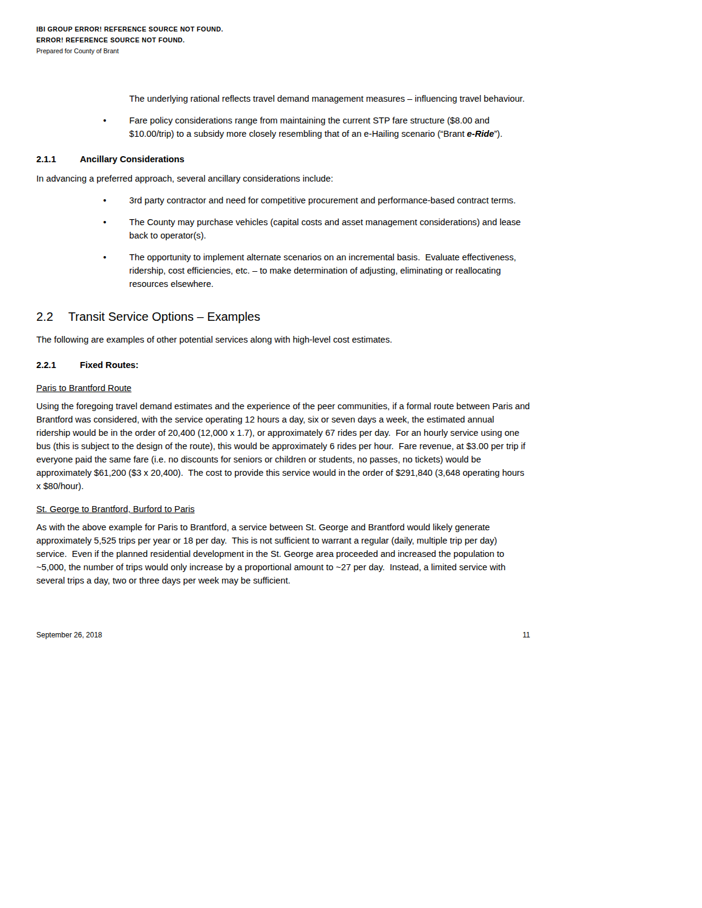IBI GROUP ERROR! REFERENCE SOURCE NOT FOUND.
ERROR! REFERENCE SOURCE NOT FOUND.
Prepared for County of Brant
The underlying rational reflects travel demand management measures – influencing travel behaviour.
Fare policy considerations range from maintaining the current STP fare structure ($8.00 and $10.00/trip) to a subsidy more closely resembling that of an e-Hailing scenario (“Brant e-Ride”).
2.1.1 Ancillary Considerations
In advancing a preferred approach, several ancillary considerations include:
3rd party contractor and need for competitive procurement and performance-based contract terms.
The County may purchase vehicles (capital costs and asset management considerations) and lease back to operator(s).
The opportunity to implement alternate scenarios on an incremental basis. Evaluate effectiveness, ridership, cost efficiencies, etc. – to make determination of adjusting, eliminating or reallocating resources elsewhere.
2.2 Transit Service Options – Examples
The following are examples of other potential services along with high-level cost estimates.
2.2.1 Fixed Routes:
Paris to Brantford Route
Using the foregoing travel demand estimates and the experience of the peer communities, if a formal route between Paris and Brantford was considered, with the service operating 12 hours a day, six or seven days a week, the estimated annual ridership would be in the order of 20,400 (12,000 x 1.7), or approximately 67 rides per day. For an hourly service using one bus (this is subject to the design of the route), this would be approximately 6 rides per hour. Fare revenue, at $3.00 per trip if everyone paid the same fare (i.e. no discounts for seniors or children or students, no passes, no tickets) would be approximately $61,200 ($3 x 20,400). The cost to provide this service would in the order of $291,840 (3,648 operating hours x $80/hour).
St. George to Brantford, Burford to Paris
As with the above example for Paris to Brantford, a service between St. George and Brantford would likely generate approximately 5,525 trips per year or 18 per day. This is not sufficient to warrant a regular (daily, multiple trip per day) service. Even if the planned residential development in the St. George area proceeded and increased the population to ~5,000, the number of trips would only increase by a proportional amount to ~27 per day. Instead, a limited service with several trips a day, two or three days per week may be sufficient.
September 26, 2018 11